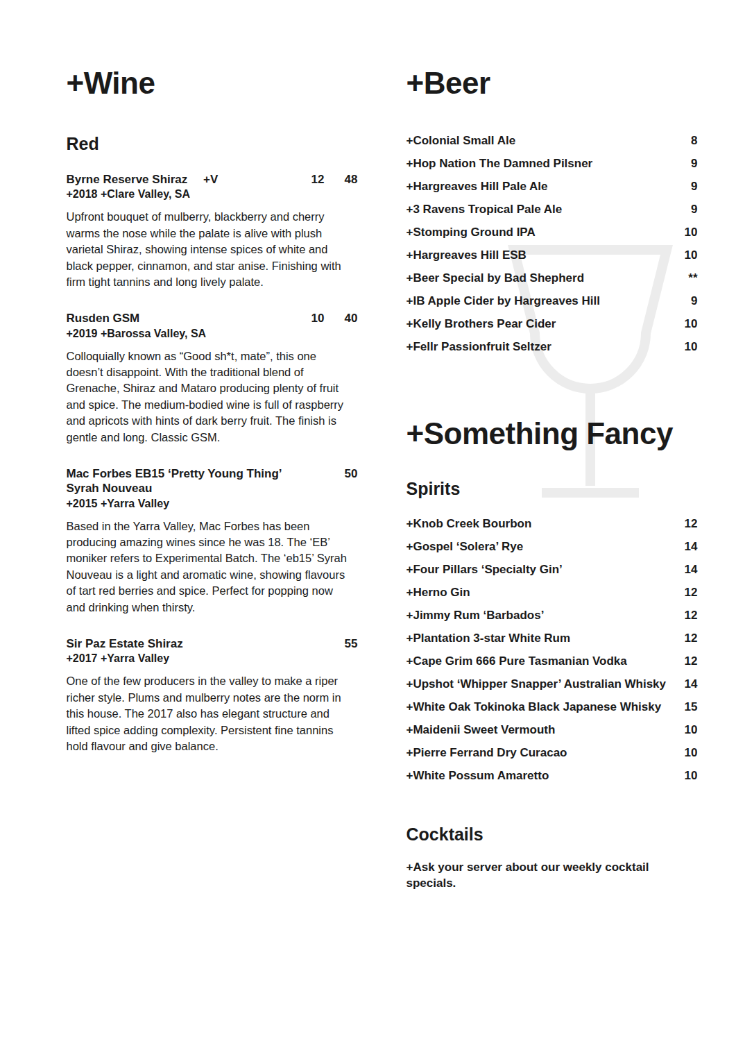+Wine
Red
Byrne Reserve Shiraz +V 12 48
+2018 +Clare Valley, SA
Upfront bouquet of mulberry, blackberry and cherry warms the nose while the palate is alive with plush varietal Shiraz, showing intense spices of white and black pepper, cinnamon, and star anise. Finishing with firm tight tannins and long lively palate.
Rusden GSM 10 40
+2019 +Barossa Valley, SA
Colloquially known as “Good sh*t, mate”, this one doesn’t disappoint. With the traditional blend of Grenache, Shiraz and Mataro producing plenty of fruit and spice. The medium-bodied wine is full of raspberry and apricots with hints of dark berry fruit. The finish is gentle and long. Classic GSM.
Mac Forbes EB15 ‘Pretty Young Thing’ Syrah Nouveau 50
+2015 +Yarra Valley
Based in the Yarra Valley, Mac Forbes has been producing amazing wines since he was 18. The ‘EB’ moniker refers to Experimental Batch. The ‘eb15’ Syrah Nouveau is a light and aromatic wine, showing flavours of tart red berries and spice. Perfect for popping now and drinking when thirsty.
Sir Paz Estate Shiraz 55
+2017 +Yarra Valley
One of the few producers in the valley to make a riper richer style. Plums and mulberry notes are the norm in this house. The 2017 also has elegant structure and lifted spice adding complexity. Persistent fine tannins hold flavour and give balance.
+Beer
+Colonial Small Ale 8
+Hop Nation The Damned Pilsner 9
+Hargreaves Hill Pale Ale 9
+3 Ravens Tropical Pale Ale 9
+Stomping Ground IPA 10
+Hargreaves Hill ESB 10
+Beer Special by Bad Shepherd**
+IB Apple Cider by Hargreaves Hill 9
+Kelly Brothers Pear Cider 10
+Fellr Passionfruit Seltzer 10
+Something Fancy
Spirits
+Knob Creek Bourbon 12
+Gospel ‘Solera’ Rye 14
+Four Pillars ‘Specialty Gin’14
+Herno Gin 12
+Jimmy Rum ‘Barbados’12
+Plantation 3-star White Rum 12
+Cape Grim 666 Pure Tasmanian Vodka 12
+Upshot ‘Whipper Snapper’ Australian Whisky 14
+White Oak Tokinoka Black Japanese Whisky 15
+Maidenii Sweet Vermouth 10
+Pierre Ferrand Dry Curacao 10
+White Possum Amaretto 10
Cocktails
+Ask your server about our weekly cocktail specials.